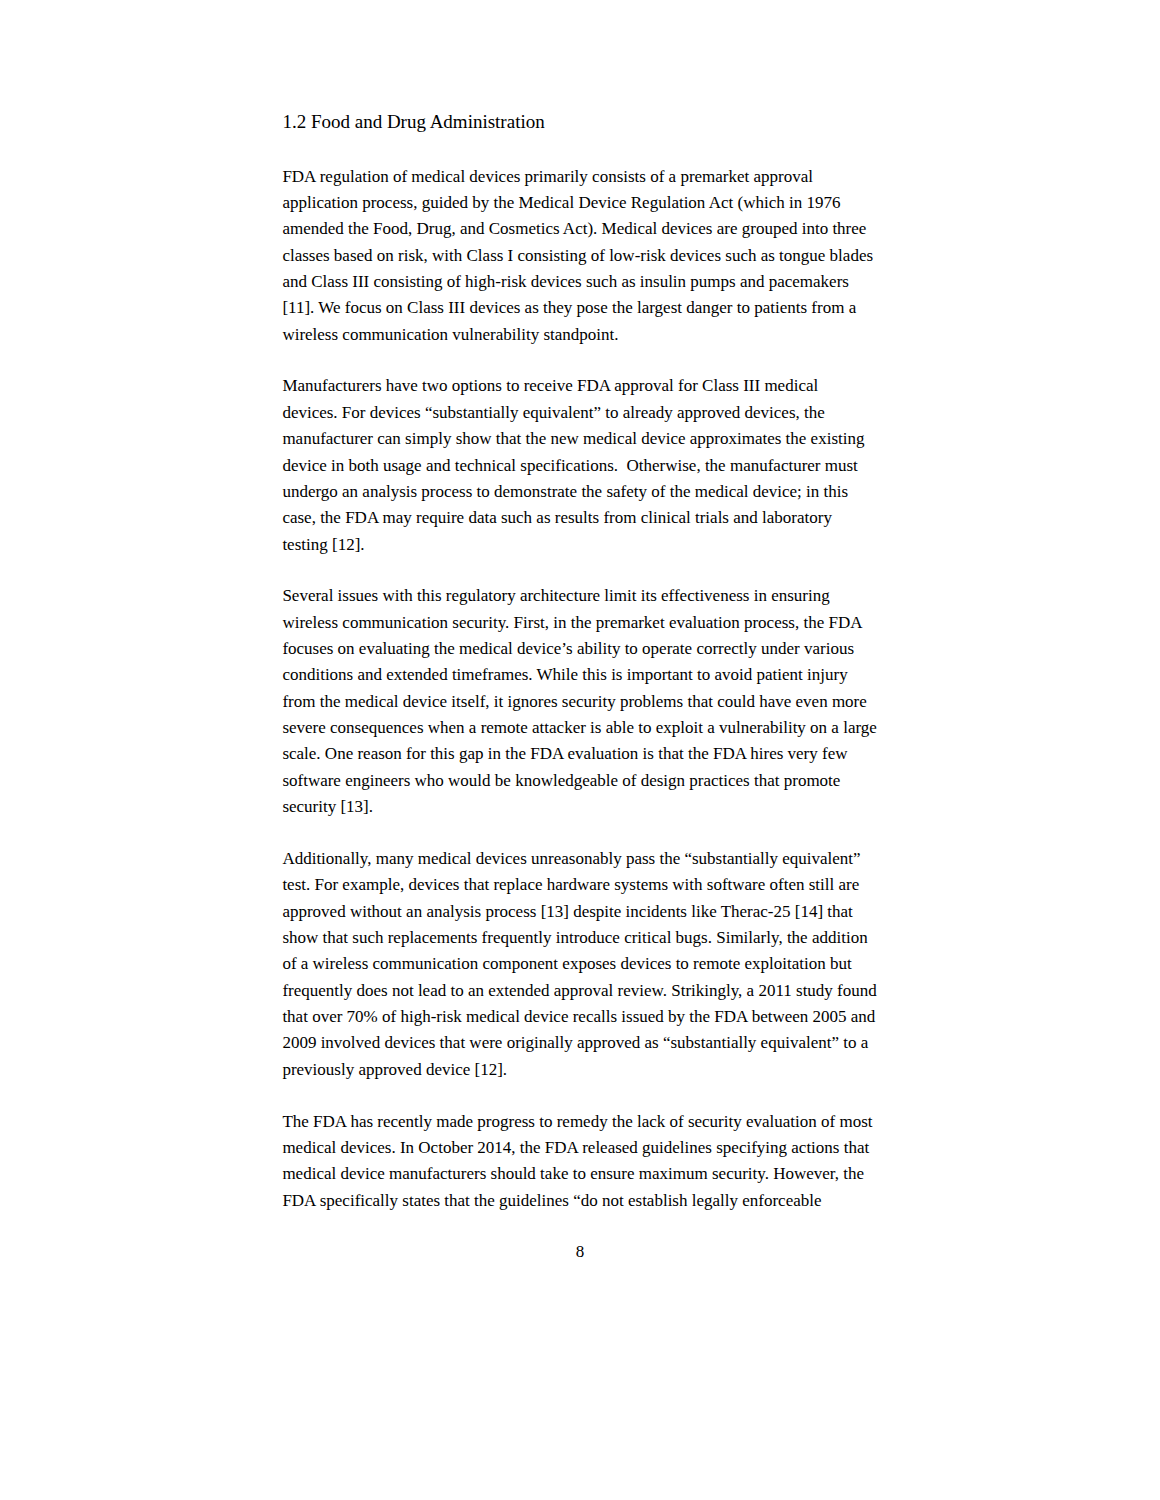1.2 Food and Drug Administration
FDA regulation of medical devices primarily consists of a premarket approval application process, guided by the Medical Device Regulation Act (which in 1976 amended the Food, Drug, and Cosmetics Act). Medical devices are grouped into three classes based on risk, with Class I consisting of low-risk devices such as tongue blades and Class III consisting of high-risk devices such as insulin pumps and pacemakers [11]. We focus on Class III devices as they pose the largest danger to patients from a wireless communication vulnerability standpoint.
Manufacturers have two options to receive FDA approval for Class III medical devices. For devices “substantially equivalent” to already approved devices, the manufacturer can simply show that the new medical device approximates the existing device in both usage and technical specifications. Otherwise, the manufacturer must undergo an analysis process to demonstrate the safety of the medical device; in this case, the FDA may require data such as results from clinical trials and laboratory testing [12].
Several issues with this regulatory architecture limit its effectiveness in ensuring wireless communication security. First, in the premarket evaluation process, the FDA focuses on evaluating the medical device’s ability to operate correctly under various conditions and extended timeframes. While this is important to avoid patient injury from the medical device itself, it ignores security problems that could have even more severe consequences when a remote attacker is able to exploit a vulnerability on a large scale. One reason for this gap in the FDA evaluation is that the FDA hires very few software engineers who would be knowledgeable of design practices that promote security [13].
Additionally, many medical devices unreasonably pass the “substantially equivalent” test. For example, devices that replace hardware systems with software often still are approved without an analysis process [13] despite incidents like Therac-25 [14] that show that such replacements frequently introduce critical bugs. Similarly, the addition of a wireless communication component exposes devices to remote exploitation but frequently does not lead to an extended approval review. Strikingly, a 2011 study found that over 70% of high-risk medical device recalls issued by the FDA between 2005 and 2009 involved devices that were originally approved as “substantially equivalent” to a previously approved device [12].
The FDA has recently made progress to remedy the lack of security evaluation of most medical devices. In October 2014, the FDA released guidelines specifying actions that medical device manufacturers should take to ensure maximum security. However, the FDA specifically states that the guidelines “do not establish legally enforceable
8